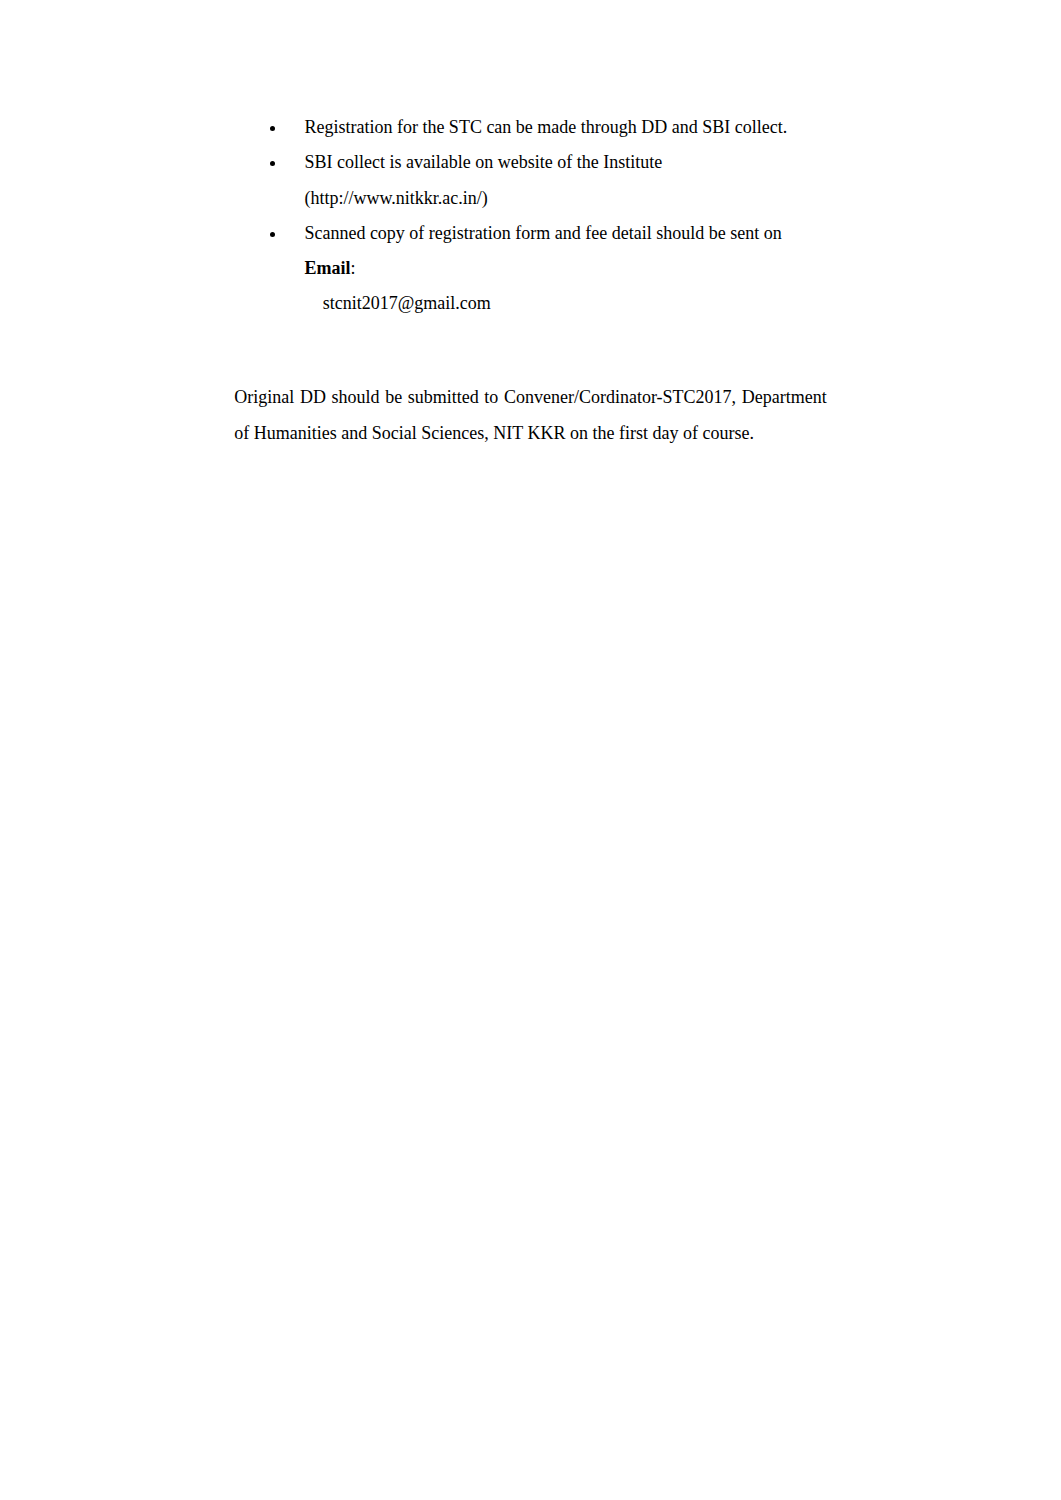Registration for the STC can be made through DD and SBI collect.
SBI collect is available on website of the Institute (http://www.nitkkr.ac.in/)
Scanned copy of registration form and fee detail should be sent on Email:
stcnit2017@gmail.com
Original DD should be submitted to Convener/Cordinator-STC2017, Department of Humanities and Social Sciences, NIT KKR on the first day of course.